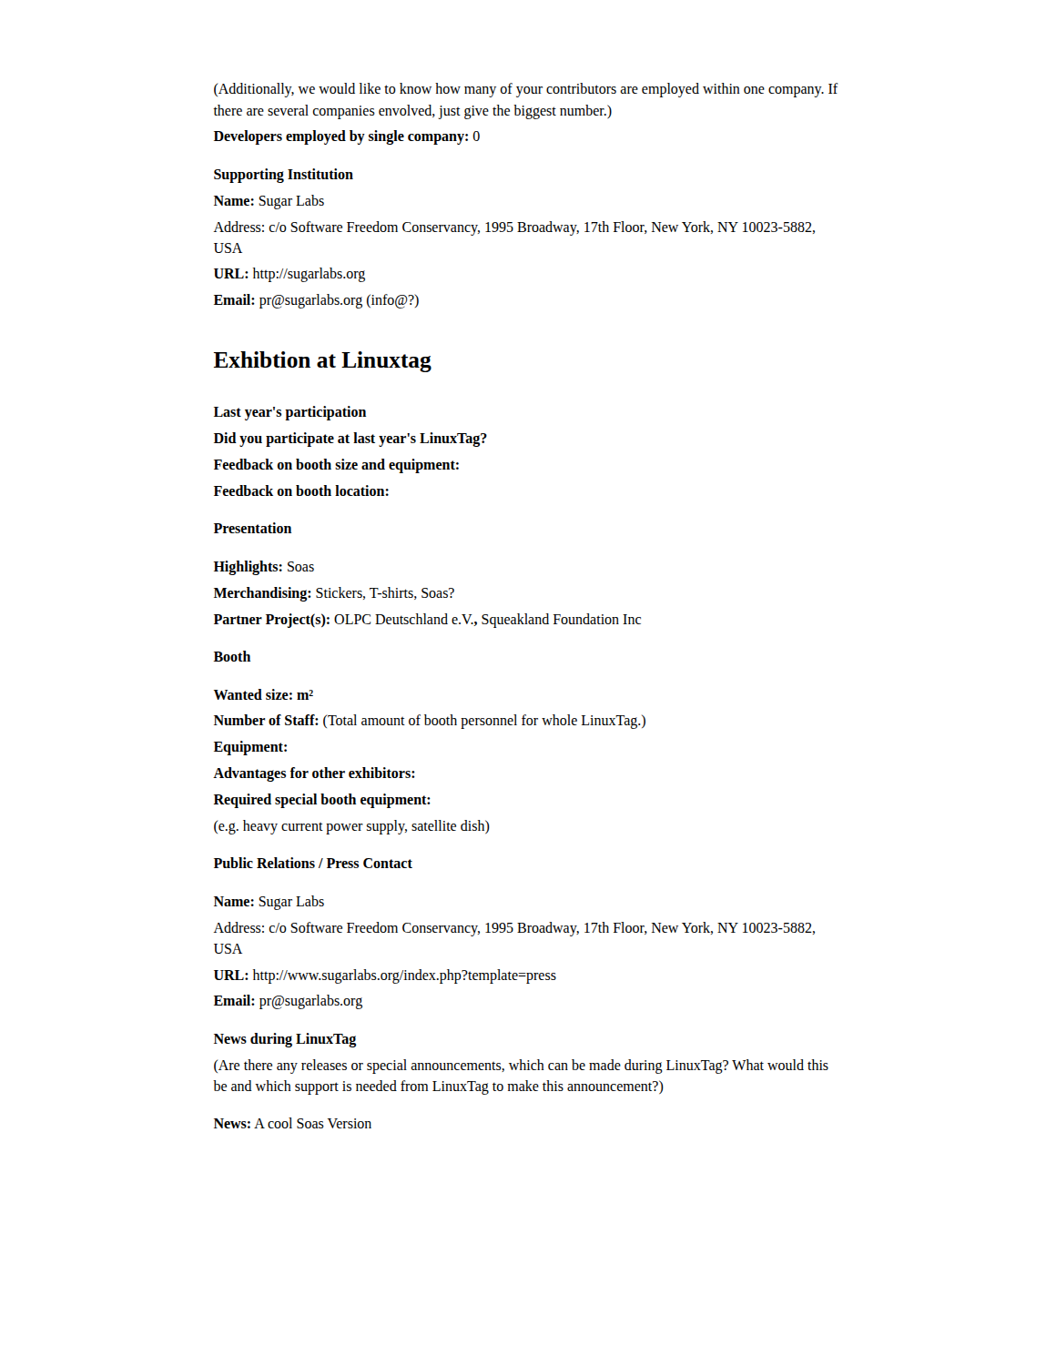(Additionally, we would like to know how many of your contributors are employed within one company. If there are several companies envolved, just give the biggest number.)
Developers employed by single company: 0
Supporting Institution
Name: Sugar Labs
Address: c/o Software Freedom Conservancy, 1995 Broadway, 17th Floor, New York, NY 10023-5882, USA
URL: http://sugarlabs.org
Email: pr@sugarlabs.org (info@?)
Exhibtion at Linuxtag
Last year's participation
Did you participate at last year's LinuxTag?
Feedback on booth size and equipment:
Feedback on booth location:
Presentation
Highlights: Soas
Merchandising: Stickers, T-shirts, Soas?
Partner Project(s): OLPC Deutschland e.V., Squeakland Foundation Inc
Booth
Wanted size: m²
Number of Staff: (Total amount of booth personnel for whole LinuxTag.)
Equipment:
Advantages for other exhibitors:
Required special booth equipment:
(e.g. heavy current power supply, satellite dish)
Public Relations / Press Contact
Name: Sugar Labs
Address: c/o Software Freedom Conservancy, 1995 Broadway, 17th Floor, New York, NY 10023-5882, USA
URL: http://www.sugarlabs.org/index.php?template=press
Email: pr@sugarlabs.org
News during LinuxTag
(Are there any releases or special announcements, which can be made during LinuxTag? What would this be and which support is needed from LinuxTag to make this announcement?)
News: A cool Soas Version